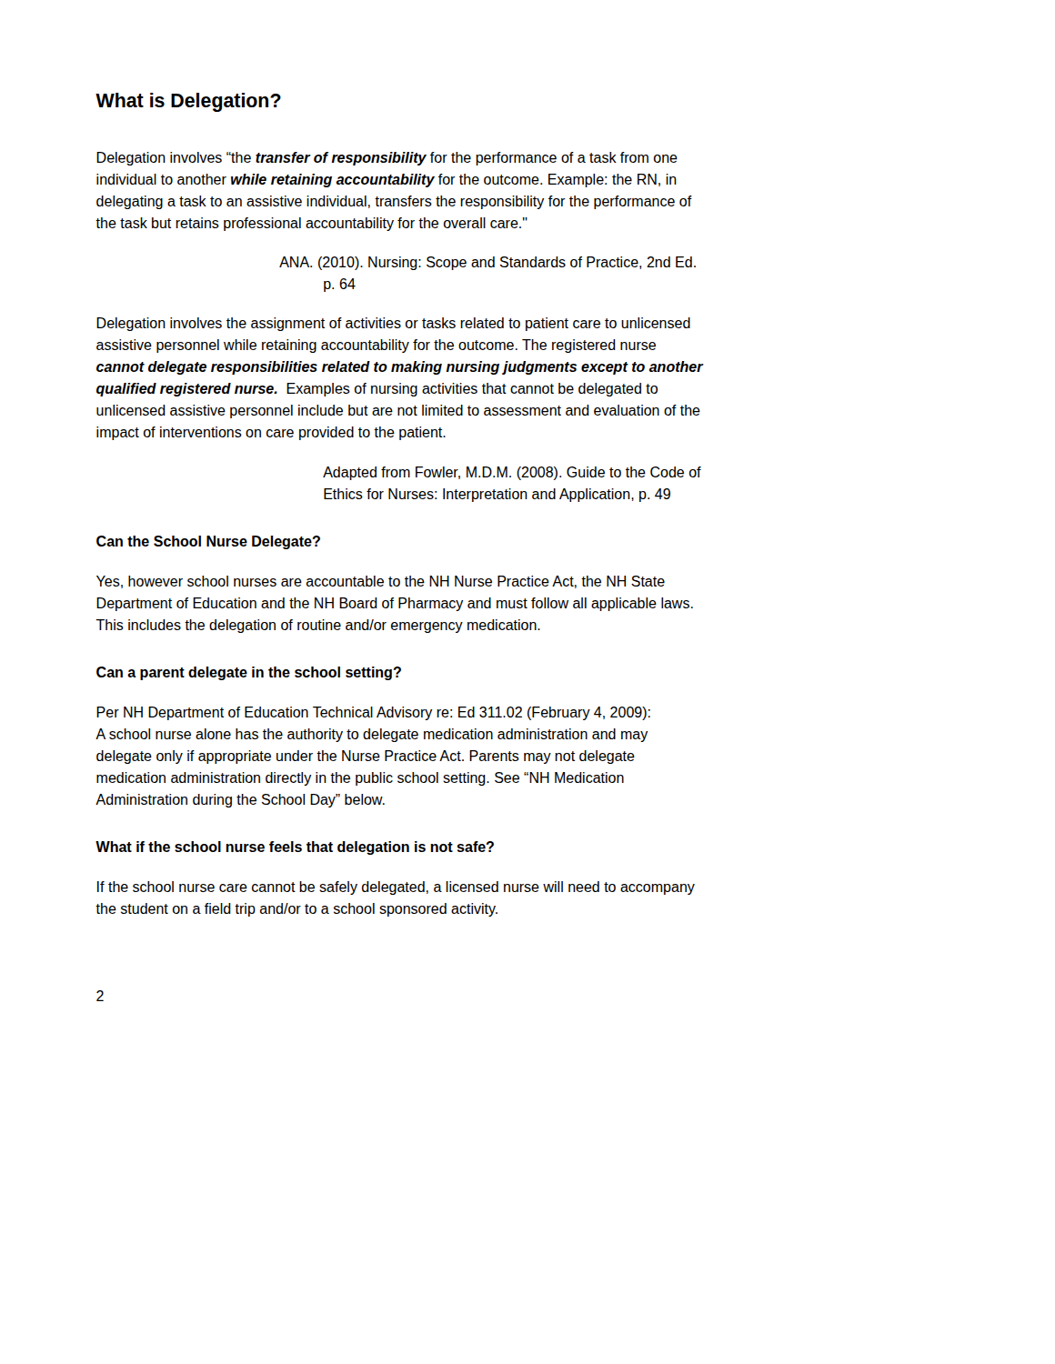What is Delegation?
Delegation involves “the transfer of responsibility for the performance of a task from one individual to another while retaining accountability for the outcome. Example: the RN, in delegating a task to an assistive individual, transfers the responsibility for the performance of the task but retains professional accountability for the overall care."
ANA. (2010). Nursing: Scope and Standards of Practice, 2nd Ed. p. 64
Delegation involves the assignment of activities or tasks related to patient care to unlicensed assistive personnel while retaining accountability for the outcome. The registered nurse cannot delegate responsibilities related to making nursing judgments except to another qualified registered nurse. Examples of nursing activities that cannot be delegated to unlicensed assistive personnel include but are not limited to assessment and evaluation of the impact of interventions on care provided to the patient.
Adapted from Fowler, M.D.M. (2008). Guide to the Code of Ethics for Nurses: Interpretation and Application, p. 49
Can the School Nurse Delegate?
Yes, however school nurses are accountable to the NH Nurse Practice Act, the NH State Department of Education and the NH Board of Pharmacy and must follow all applicable laws. This includes the delegation of routine and/or emergency medication.
Can a parent delegate in the school setting?
Per NH Department of Education Technical Advisory re: Ed 311.02 (February 4, 2009):
A school nurse alone has the authority to delegate medication administration and may delegate only if appropriate under the Nurse Practice Act. Parents may not delegate medication administration directly in the public school setting. See “NH Medication Administration during the School Day” below.
What if the school nurse feels that delegation is not safe?
If the school nurse care cannot be safely delegated, a licensed nurse will need to accompany the student on a field trip and/or to a school sponsored activity.
2